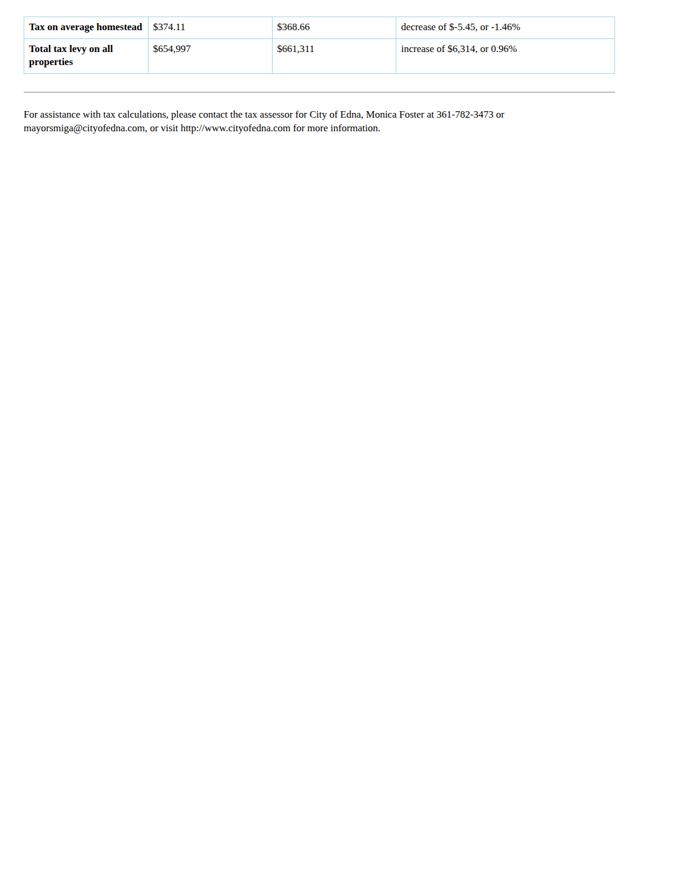| Tax on average homestead | $374.11 | $368.66 | decrease of $-5.45, or -1.46% |
| Total tax levy on all properties | $654,997 | $661,311 | increase of $6,314, or 0.96% |
For assistance with tax calculations, please contact the tax assessor for City of Edna, Monica Foster at 361-782-3473 or mayorsmiga@cityofedna.com, or visit http://www.cityofedna.com for more information.